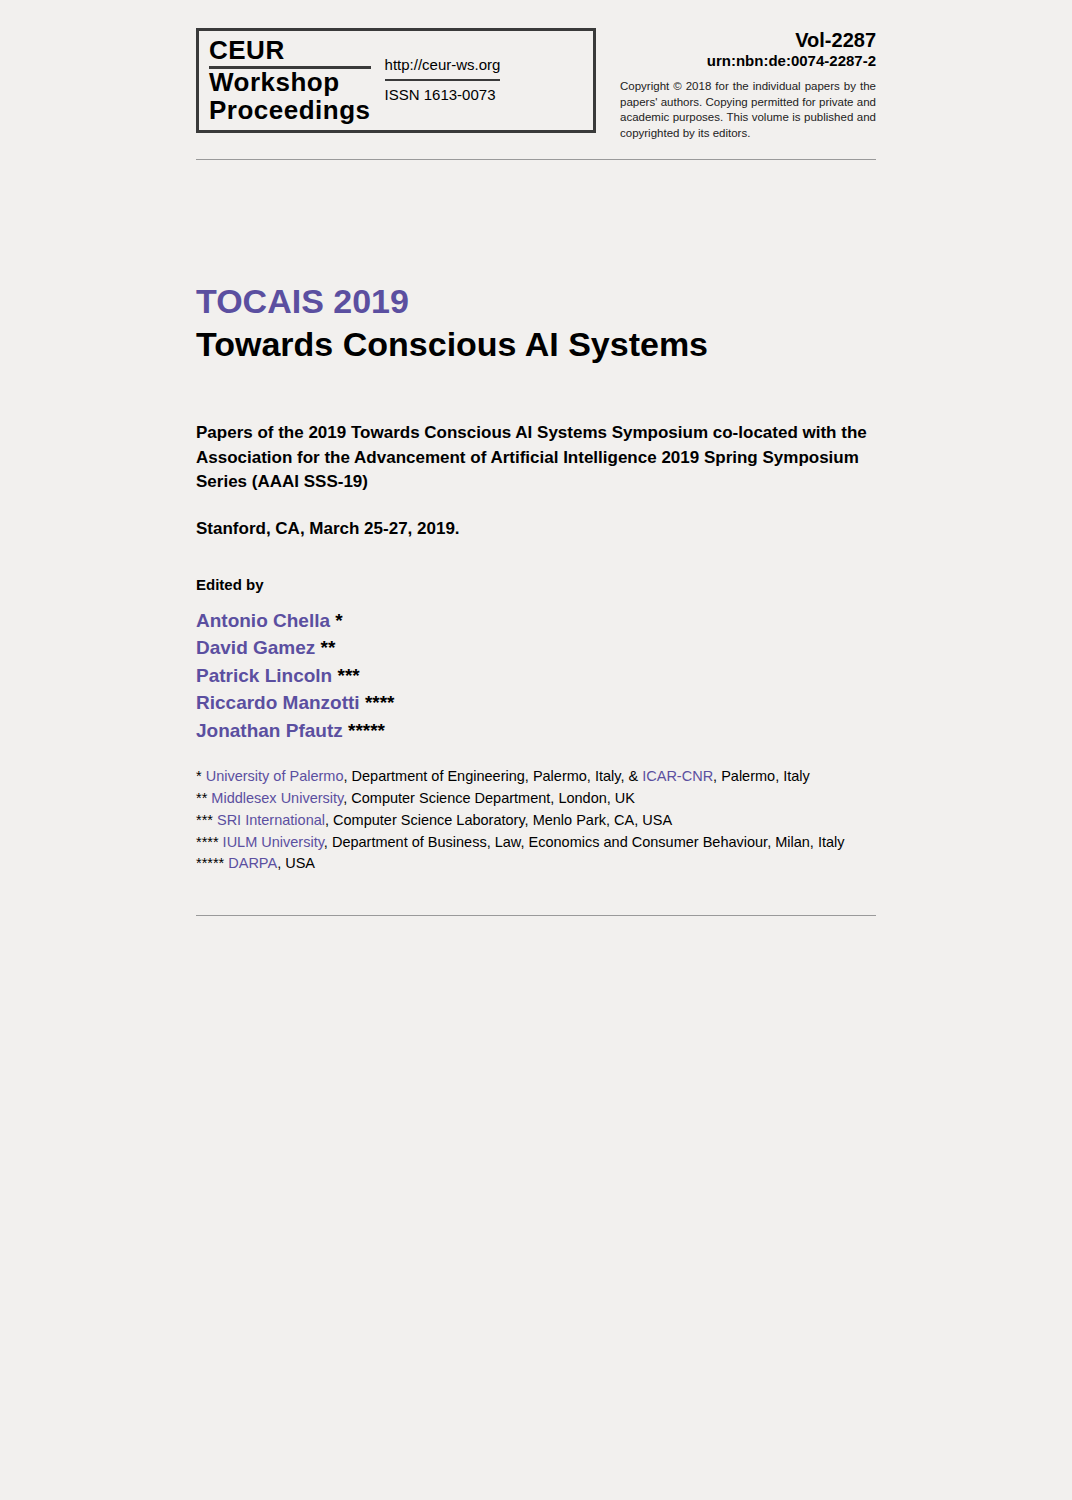CEUR Workshop
Proceedings
http://ceur-ws.org ISSN 1613-0073
Vol-2287
urn:nbn:de:0074-2287-2
Copyright © 2018 for the individual papers by the papers' authors. Copying permitted for private and academic purposes. This volume is published and copyrighted by its editors.
TOCAIS 2019 Towards Conscious AI Systems
Papers of the 2019 Towards Conscious AI Systems Symposium co-located with the Association for the Advancement of Artificial Intelligence 2019 Spring Symposium Series (AAAI SSS-19)
Stanford, CA, March 25-27, 2019.
Edited by
Antonio Chella *
David Gamez **
Patrick Lincoln ***
Riccardo Manzotti ****
Jonathan Pfautz *****
* University of Palermo, Department of Engineering, Palermo, Italy, & ICAR-CNR, Palermo, Italy
** Middlesex University, Computer Science Department, London, UK
*** SRI International, Computer Science Laboratory, Menlo Park, CA, USA
**** IULM University, Department of Business, Law, Economics and Consumer Behaviour, Milan, Italy
***** DARPA, USA